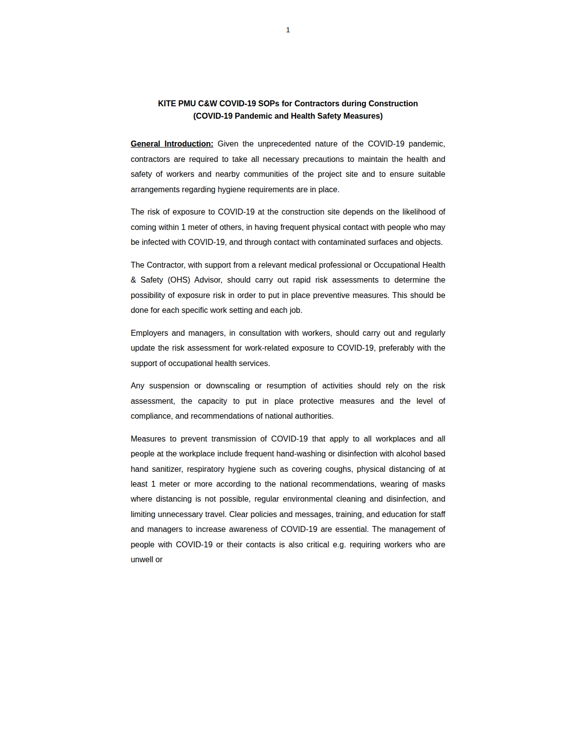1
KITE PMU C&W COVID-19 SOPs for Contractors during Construction (COVID-19 Pandemic and Health Safety Measures)
General Introduction: Given the unprecedented nature of the COVID-19 pandemic, contractors are required to take all necessary precautions to maintain the health and safety of workers and nearby communities of the project site and to ensure suitable arrangements regarding hygiene requirements are in place.
The risk of exposure to COVID-19 at the construction site depends on the likelihood of coming within 1 meter of others, in having frequent physical contact with people who may be infected with COVID-19, and through contact with contaminated surfaces and objects.
The Contractor, with support from a relevant medical professional or Occupational Health & Safety (OHS) Advisor, should carry out rapid risk assessments to determine the possibility of exposure risk in order to put in place preventive measures. This should be done for each specific work setting and each job.
Employers and managers, in consultation with workers, should carry out and regularly update the risk assessment for work-related exposure to COVID-19, preferably with the support of occupational health services.
Any suspension or downscaling or resumption of activities should rely on the risk assessment, the capacity to put in place protective measures and the level of compliance, and recommendations of national authorities.
Measures to prevent transmission of COVID-19 that apply to all workplaces and all people at the workplace include frequent hand-washing or disinfection with alcohol based hand sanitizer, respiratory hygiene such as covering coughs, physical distancing of at least 1 meter or more according to the national recommendations, wearing of masks where distancing is not possible, regular environmental cleaning and disinfection, and limiting unnecessary travel. Clear policies and messages, training, and education for staff and managers to increase awareness of COVID-19 are essential. The management of people with COVID-19 or their contacts is also critical e.g. requiring workers who are unwell or